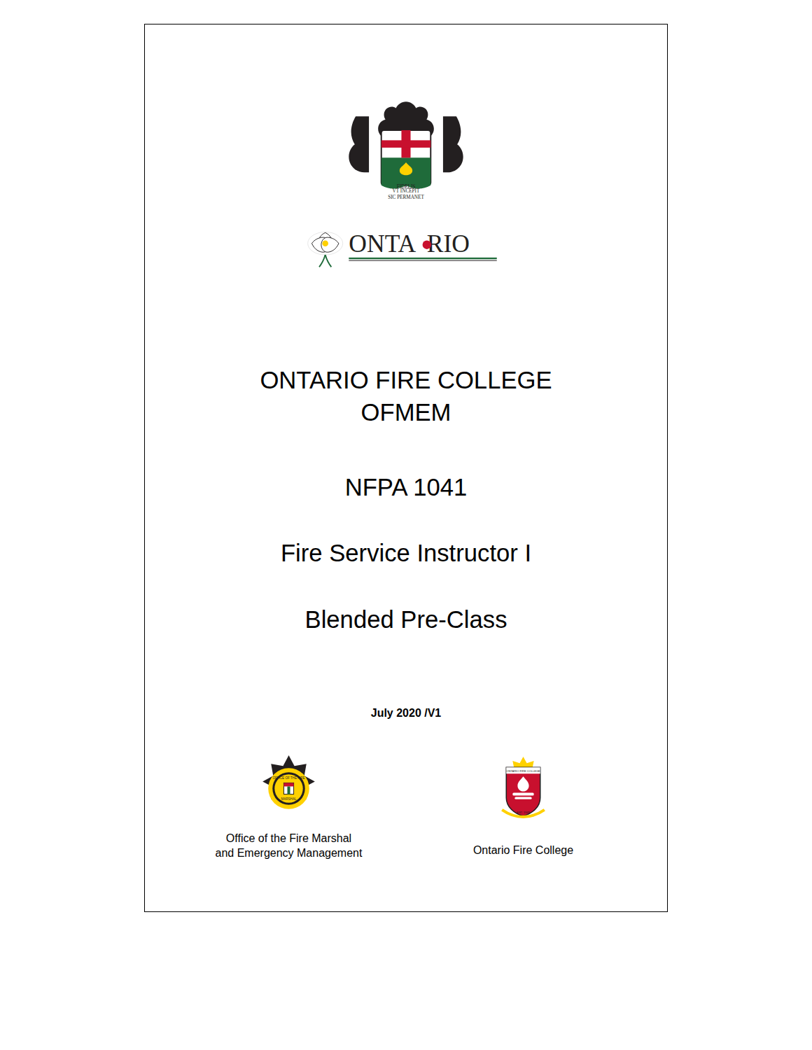ONTARIO FIRE COLLEGE
OFMEM
NFPA 1041
Fire Service Instructor I
Blended Pre-Class
July 2020 /V1
Office of the Fire Marshal
and Emergency Management
Ontario Fire College